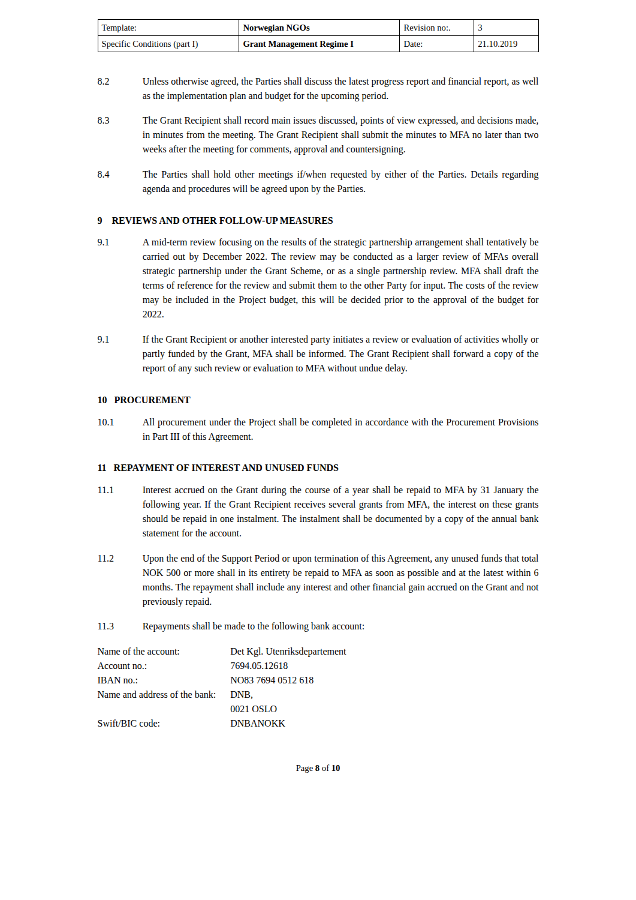| Template: | Norwegian NGOs | Revision no:. | 3 |
| Specific Conditions (part I) | Grant Management Regime I | Date: | 21.10.2019 |
8.2
Unless otherwise agreed, the Parties shall discuss the latest progress report and financial report, as well as the implementation plan and budget for the upcoming period.
8.3
The Grant Recipient shall record main issues discussed, points of view expressed, and decisions made, in minutes from the meeting. The Grant Recipient shall submit the minutes to MFA no later than two weeks after the meeting for comments, approval and countersigning.
8.4
The Parties shall hold other meetings if/when requested by either of the Parties. Details regarding agenda and procedures will be agreed upon by the Parties.
9 Reviews and other follow-up measures
9.1
A mid-term review focusing on the results of the strategic partnership arrangement shall tentatively be carried out by December 2022. The review may be conducted as a larger review of MFAs overall strategic partnership under the Grant Scheme, or as a single partnership review. MFA shall draft the terms of reference for the review and submit them to the other Party for input. The costs of the review may be included in the Project budget, this will be decided prior to the approval of the budget for 2022.
9.1
If the Grant Recipient or another interested party initiates a review or evaluation of activities wholly or partly funded by the Grant, MFA shall be informed. The Grant Recipient shall forward a copy of the report of any such review or evaluation to MFA without undue delay.
10 Procurement
10.1
All procurement under the Project shall be completed in accordance with the Procurement Provisions in Part III of this Agreement.
11 Repayment of interest and unused funds
11.1
Interest accrued on the Grant during the course of a year shall be repaid to MFA by 31 January the following year. If the Grant Recipient receives several grants from MFA, the interest on these grants should be repaid in one instalment. The instalment shall be documented by a copy of the annual bank statement for the account.
11.2
Upon the end of the Support Period or upon termination of this Agreement, any unused funds that total NOK 500 or more shall in its entirety be repaid to MFA as soon as possible and at the latest within 6 months. The repayment shall include any interest and other financial gain accrued on the Grant and not previously repaid.
11.3
Repayments shall be made to the following bank account:
| Name of the account: | Det Kgl. Utenriksdepartement |
| Account no.: | 7694.05.12618 |
| IBAN no.: | NO83 7694 0512 618 |
| Name and address of the bank: | DNB, 0021 OSLO |
| Swift/BIC code: | DNBANOKK |
Page 8 of 10